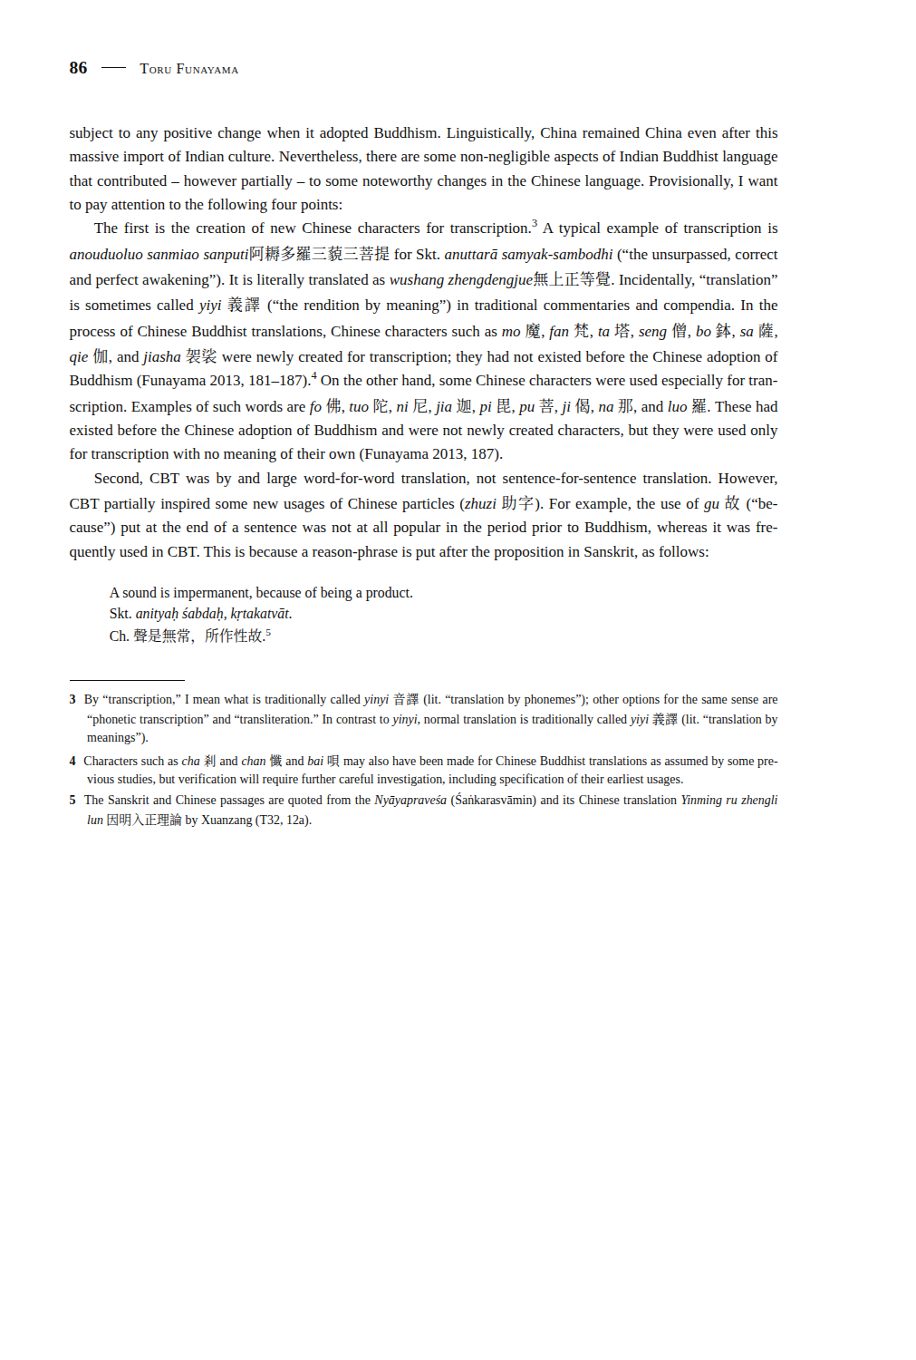86 Toru Funayama
subject to any positive change when it adopted Buddhism. Linguistically, China remained China even after this massive import of Indian culture. Nevertheless, there are some non-negligible aspects of Indian Buddhist language that contributed – however partially – to some noteworthy changes in the Chinese language. Provisionally, I want to pay attention to the following four points:
The first is the creation of new Chinese characters for transcription.3 A typical example of transcription is anouduoluo sanmiao sanputi 阿耨多羅三藐三菩提 for Skt. anuttarā samyak-sambodhi (“the unsurpassed, correct and perfect awakening”). It is literally translated as wushang zhengdengjue 無上正等覺. Incidentally, “translation” is sometimes called yiyi 義譯 (“the rendition by meaning”) in traditional commentaries and compendia. In the process of Chinese Buddhist translations, Chinese characters such as mo 魔, fan 梵, ta 塔, seng 僧, bo 鉢, sa 薩, qie 伽, and jiasha 袈裟 were newly created for transcription; they had not existed before the Chinese adoption of Buddhism (Funayama 2013, 181–187).4 On the other hand, some Chinese characters were used especially for transcription. Examples of such words are fo 佛, tuo 陀, ni 尼, jia 迦, pi 毘, pu 菩, ji 偈, na 那, and luo 羅. These had existed before the Chinese adoption of Buddhism and were not newly created characters, but they were used only for transcription with no meaning of their own (Funayama 2013, 187).
Second, CBT was by and large word-for-word translation, not sentence-for-sentence translation. However, CBT partially inspired some new usages of Chinese particles (zhuzi 助字). For example, the use of gu 故 (“because”) put at the end of a sentence was not at all popular in the period prior to Buddhism, whereas it was frequently used in CBT. This is because a reason-phrase is put after the proposition in Sanskrit, as follows:
A sound is impermanent, because of being a product.
Skt. anityaḥ śabdaḥ, kṛtakatvāt.
Ch. 聲是無常，所作性故.5
3 By “transcription,” I mean what is traditionally called yinyi 音譯 (lit. “translation by phonemes”); other options for the same sense are “phonetic transcription” and “transliteration.” In contrast to yinyi, normal translation is traditionally called yiyi 義譯 (lit. “translation by meanings”).
4 Characters such as cha 剎 and chan 懺 and bai 唄 may also have been made for Chinese Buddhist translations as assumed by some previous studies, but verification will require further careful investigation, including specification of their earliest usages.
5 The Sanskrit and Chinese passages are quoted from the Nyāyapraveśa (Śaṅkarasvāmin) and its Chinese translation Yinming ru zhengli lun 因明入正理論 by Xuanzang (T32, 12a).